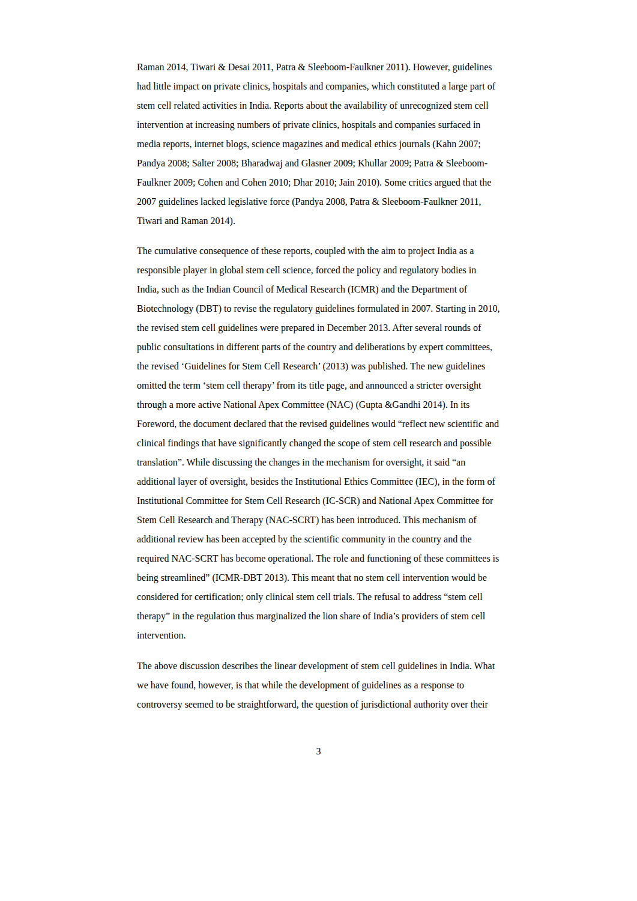Raman 2014, Tiwari & Desai 2011, Patra & Sleeboom-Faulkner 2011). However, guidelines had little impact on private clinics, hospitals and companies, which constituted a large part of stem cell related activities in India. Reports about the availability of unrecognized stem cell intervention at increasing numbers of private clinics, hospitals and companies surfaced in media reports, internet blogs, science magazines and medical ethics journals (Kahn 2007; Pandya 2008; Salter 2008; Bharadwaj and Glasner 2009; Khullar 2009; Patra & Sleeboom-Faulkner 2009; Cohen and Cohen 2010; Dhar 2010; Jain 2010). Some critics argued that the 2007 guidelines lacked legislative force (Pandya 2008, Patra & Sleeboom-Faulkner 2011, Tiwari and Raman 2014).
The cumulative consequence of these reports, coupled with the aim to project India as a responsible player in global stem cell science, forced the policy and regulatory bodies in India, such as the Indian Council of Medical Research (ICMR) and the Department of Biotechnology (DBT) to revise the regulatory guidelines formulated in 2007. Starting in 2010, the revised stem cell guidelines were prepared in December 2013. After several rounds of public consultations in different parts of the country and deliberations by expert committees, the revised ‘Guidelines for Stem Cell Research’ (2013) was published. The new guidelines omitted the term ‘stem cell therapy’ from its title page, and announced a stricter oversight through a more active National Apex Committee (NAC) (Gupta &Gandhi 2014). In its Foreword, the document declared that the revised guidelines would “reflect new scientific and clinical findings that have significantly changed the scope of stem cell research and possible translation”. While discussing the changes in the mechanism for oversight, it said “an additional layer of oversight, besides the Institutional Ethics Committee (IEC), in the form of Institutional Committee for Stem Cell Research (IC-SCR) and National Apex Committee for Stem Cell Research and Therapy (NAC-SCRT) has been introduced. This mechanism of additional review has been accepted by the scientific community in the country and the required NAC-SCRT has become operational. The role and functioning of these committees is being streamlined” (ICMR-DBT 2013). This meant that no stem cell intervention would be considered for certification; only clinical stem cell trials. The refusal to address “stem cell therapy” in the regulation thus marginalized the lion share of India’s providers of stem cell intervention.
The above discussion describes the linear development of stem cell guidelines in India. What we have found, however, is that while the development of guidelines as a response to controversy seemed to be straightforward, the question of jurisdictional authority over their
3